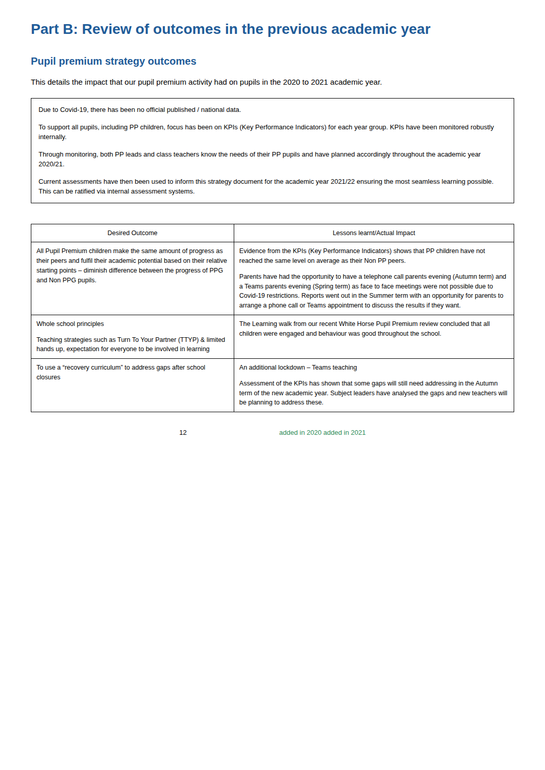Part B: Review of outcomes in the previous academic year
Pupil premium strategy outcomes
This details the impact that our pupil premium activity had on pupils in the 2020 to 2021 academic year.
Due to Covid-19, there has been no official published / national data.
To support all pupils, including PP children, focus has been on KPIs (Key Performance Indicators) for each year group. KPIs have been monitored robustly internally.
Through monitoring, both PP leads and class teachers know the needs of their PP pupils and have planned accordingly throughout the academic year 2020/21.
Current assessments have then been used to inform this strategy document for the academic year 2021/22 ensuring the most seamless learning possible. This can be ratified via internal assessment systems.
| Desired Outcome | Lessons learnt/Actual Impact |
| --- | --- |
| All Pupil Premium children make the same amount of progress as their peers and fulfil their academic potential based on their relative starting points – diminish difference between the progress of PPG and Non PPG pupils. | Evidence from the KPIs (Key Performance Indicators) shows that PP children have not reached the same level on average as their Non PP peers. Parents have had the opportunity to have a telephone call parents evening (Autumn term) and a Teams parents evening (Spring term) as face to face meetings were not possible due to Covid-19 restrictions. Reports went out in the Summer term with an opportunity for parents to arrange a phone call or Teams appointment to discuss the results if they want. |
| Whole school principles Teaching strategies such as Turn To Your Partner (TTYP) & limited hands up, expectation for everyone to be involved in learning | The Learning walk from our recent White Horse Pupil Premium review concluded that all children were engaged and behaviour was good throughout the school. |
| To use a “recovery curriculum” to address gaps after school closures | An additional lockdown – Teams teaching Assessment of the KPIs has shown that some gaps will still need addressing in the Autumn term of the new academic year. Subject leaders have analysed the gaps and new teachers will be planning to address these. |
12 added in 2020 added in 2021